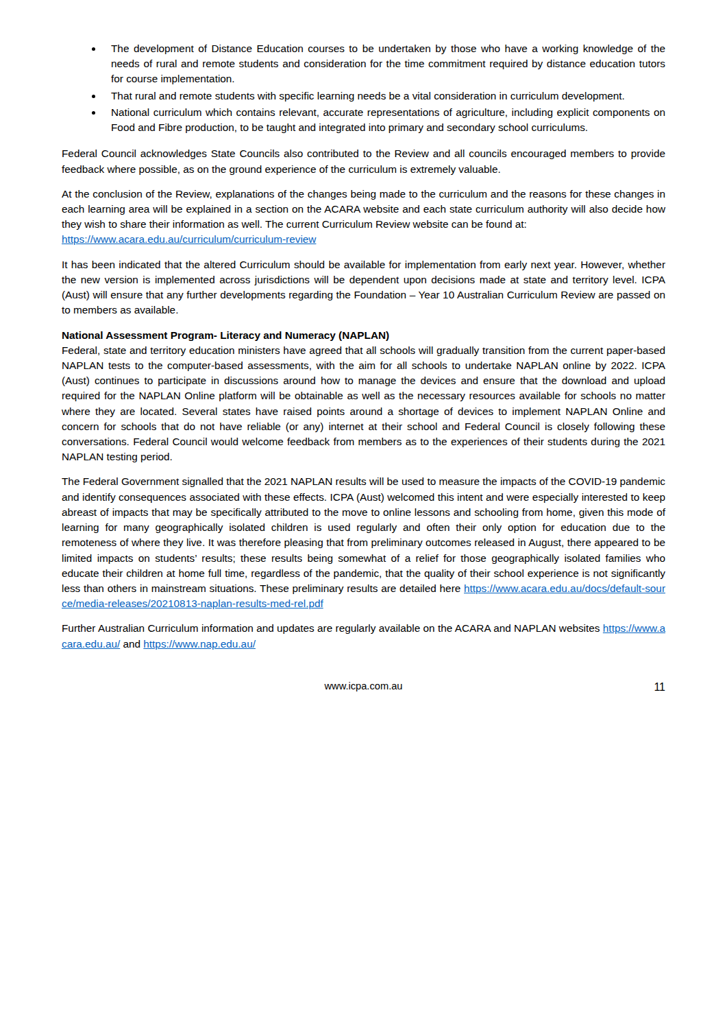The development of Distance Education courses to be undertaken by those who have a working knowledge of the needs of rural and remote students and consideration for the time commitment required by distance education tutors for course implementation.
That rural and remote students with specific learning needs be a vital consideration in curriculum development.
National curriculum which contains relevant, accurate representations of agriculture, including explicit components on Food and Fibre production, to be taught and integrated into primary and secondary school curriculums.
Federal Council acknowledges State Councils also contributed to the Review and all councils encouraged members to provide feedback where possible, as on the ground experience of the curriculum is extremely valuable.
At the conclusion of the Review, explanations of the changes being made to the curriculum and the reasons for these changes in each learning area will be explained in a section on the ACARA website and each state curriculum authority will also decide how they wish to share their information as well. The current Curriculum Review website can be found at:
https://www.acara.edu.au/curriculum/curriculum-review
It has been indicated that the altered Curriculum should be available for implementation from early next year. However, whether the new version is implemented across jurisdictions will be dependent upon decisions made at state and territory level. ICPA (Aust) will ensure that any further developments regarding the Foundation – Year 10 Australian Curriculum Review are passed on to members as available.
National Assessment Program- Literacy and Numeracy (NAPLAN)
Federal, state and territory education ministers have agreed that all schools will gradually transition from the current paper-based NAPLAN tests to the computer-based assessments, with the aim for all schools to undertake NAPLAN online by 2022. ICPA (Aust) continues to participate in discussions around how to manage the devices and ensure that the download and upload required for the NAPLAN Online platform will be obtainable as well as the necessary resources available for schools no matter where they are located. Several states have raised points around a shortage of devices to implement NAPLAN Online and concern for schools that do not have reliable (or any) internet at their school and Federal Council is closely following these conversations. Federal Council would welcome feedback from members as to the experiences of their students during the 2021 NAPLAN testing period.
The Federal Government signalled that the 2021 NAPLAN results will be used to measure the impacts of the COVID-19 pandemic and identify consequences associated with these effects. ICPA (Aust) welcomed this intent and were especially interested to keep abreast of impacts that may be specifically attributed to the move to online lessons and schooling from home, given this mode of learning for many geographically isolated children is used regularly and often their only option for education due to the remoteness of where they live. It was therefore pleasing that from preliminary outcomes released in August, there appeared to be limited impacts on students’ results; these results being somewhat of a relief for those geographically isolated families who educate their children at home full time, regardless of the pandemic, that the quality of their school experience is not significantly less than others in mainstream situations. These preliminary results are detailed here https://www.acara.edu.au/docs/default-source/media-releases/20210813-naplan-results-med-rel.pdf
Further Australian Curriculum information and updates are regularly available on the ACARA and NAPLAN websites https://www.acara.edu.au/ and https://www.nap.edu.au/
www.icpa.com.au 11